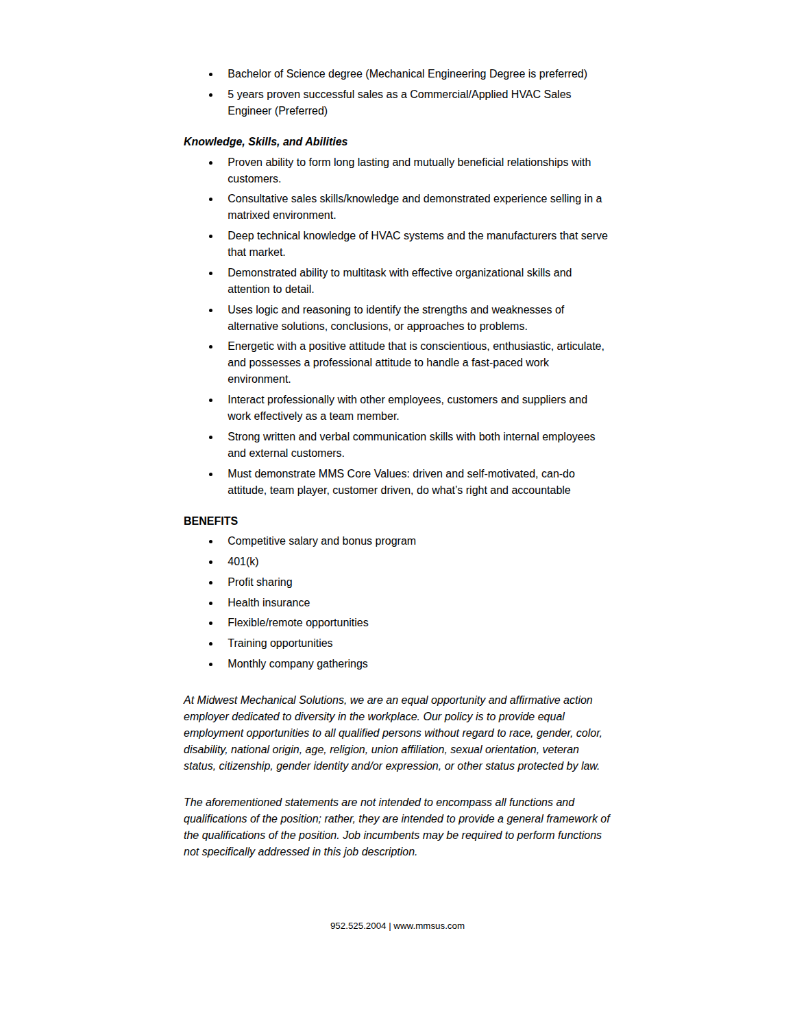Bachelor of Science degree (Mechanical Engineering Degree is preferred)
5 years proven successful sales as a Commercial/Applied HVAC Sales Engineer (Preferred)
Knowledge, Skills, and Abilities
Proven ability to form long lasting and mutually beneficial relationships with customers.
Consultative sales skills/knowledge and demonstrated experience selling in a matrixed environment.
Deep technical knowledge of HVAC systems and the manufacturers that serve that market.
Demonstrated ability to multitask with effective organizational skills and attention to detail.
Uses logic and reasoning to identify the strengths and weaknesses of alternative solutions, conclusions, or approaches to problems.
Energetic with a positive attitude that is conscientious, enthusiastic, articulate, and possesses a professional attitude to handle a fast-paced work environment.
Interact professionally with other employees, customers and suppliers and work effectively as a team member.
Strong written and verbal communication skills with both internal employees and external customers.
Must demonstrate MMS Core Values: driven and self-motivated, can-do attitude, team player, customer driven, do what’s right and accountable
BENEFITS
Competitive salary and bonus program
401(k)
Profit sharing
Health insurance
Flexible/remote opportunities
Training opportunities
Monthly company gatherings
At Midwest Mechanical Solutions, we are an equal opportunity and affirmative action employer dedicated to diversity in the workplace. Our policy is to provide equal employment opportunities to all qualified persons without regard to race, gender, color, disability, national origin, age, religion, union affiliation, sexual orientation, veteran status, citizenship, gender identity and/or expression, or other status protected by law.
The aforementioned statements are not intended to encompass all functions and qualifications of the position; rather, they are intended to provide a general framework of the qualifications of the position. Job incumbents may be required to perform functions not specifically addressed in this job description.
952.525.2004 | www.mmsus.com